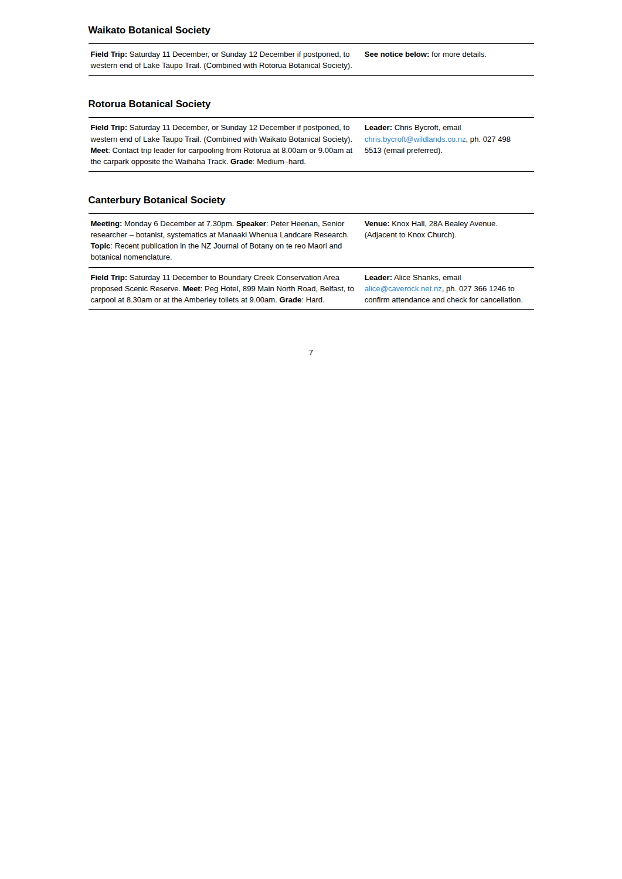Waikato Botanical Society
| Field Trip: Saturday 11 December, or Sunday 12 December if postponed, to western end of Lake Taupo Trail. (Combined with Rotorua Botanical Society). | See notice below: for more details. |
Rotorua Botanical Society
| Field Trip: Saturday 11 December, or Sunday 12 December if postponed, to western end of Lake Taupo Trail. (Combined with Waikato Botanical Society). Meet : Contact trip leader for carpooling from Rotorua at 8.00am or 9.00am at the carpark opposite the Waihaha Track. Grade : Medium–hard. | Leader: Chris Bycroft, email chris.bycroft@wildlands.co.nz , ph. 027 498 5513 (email preferred). |
Canterbury Botanical Society
| Meeting: Monday 6 December at 7.30pm. Speaker : Peter Heenan, Senior researcher – botanist, systematics at Manaaki Whenua Landcare Research. Topic : Recent publication in the NZ Journal of Botany on te reo Maori and botanical nomenclature. | Venue: Knox Hall, 28A Bealey Avenue. (Adjacent to Knox Church). |
| Field Trip: Saturday 11 December to Boundary Creek Conservation Area proposed Scenic Reserve. Meet : Peg Hotel, 899 Main North Road, Belfast, to carpool at 8.30am or at the Amberley toilets at 9.00am. Grade : Hard. | Leader: Alice Shanks, email alice@caverock.net.nz , ph. 027 366 1246 to confirm attendance and check for cancellation. |
7